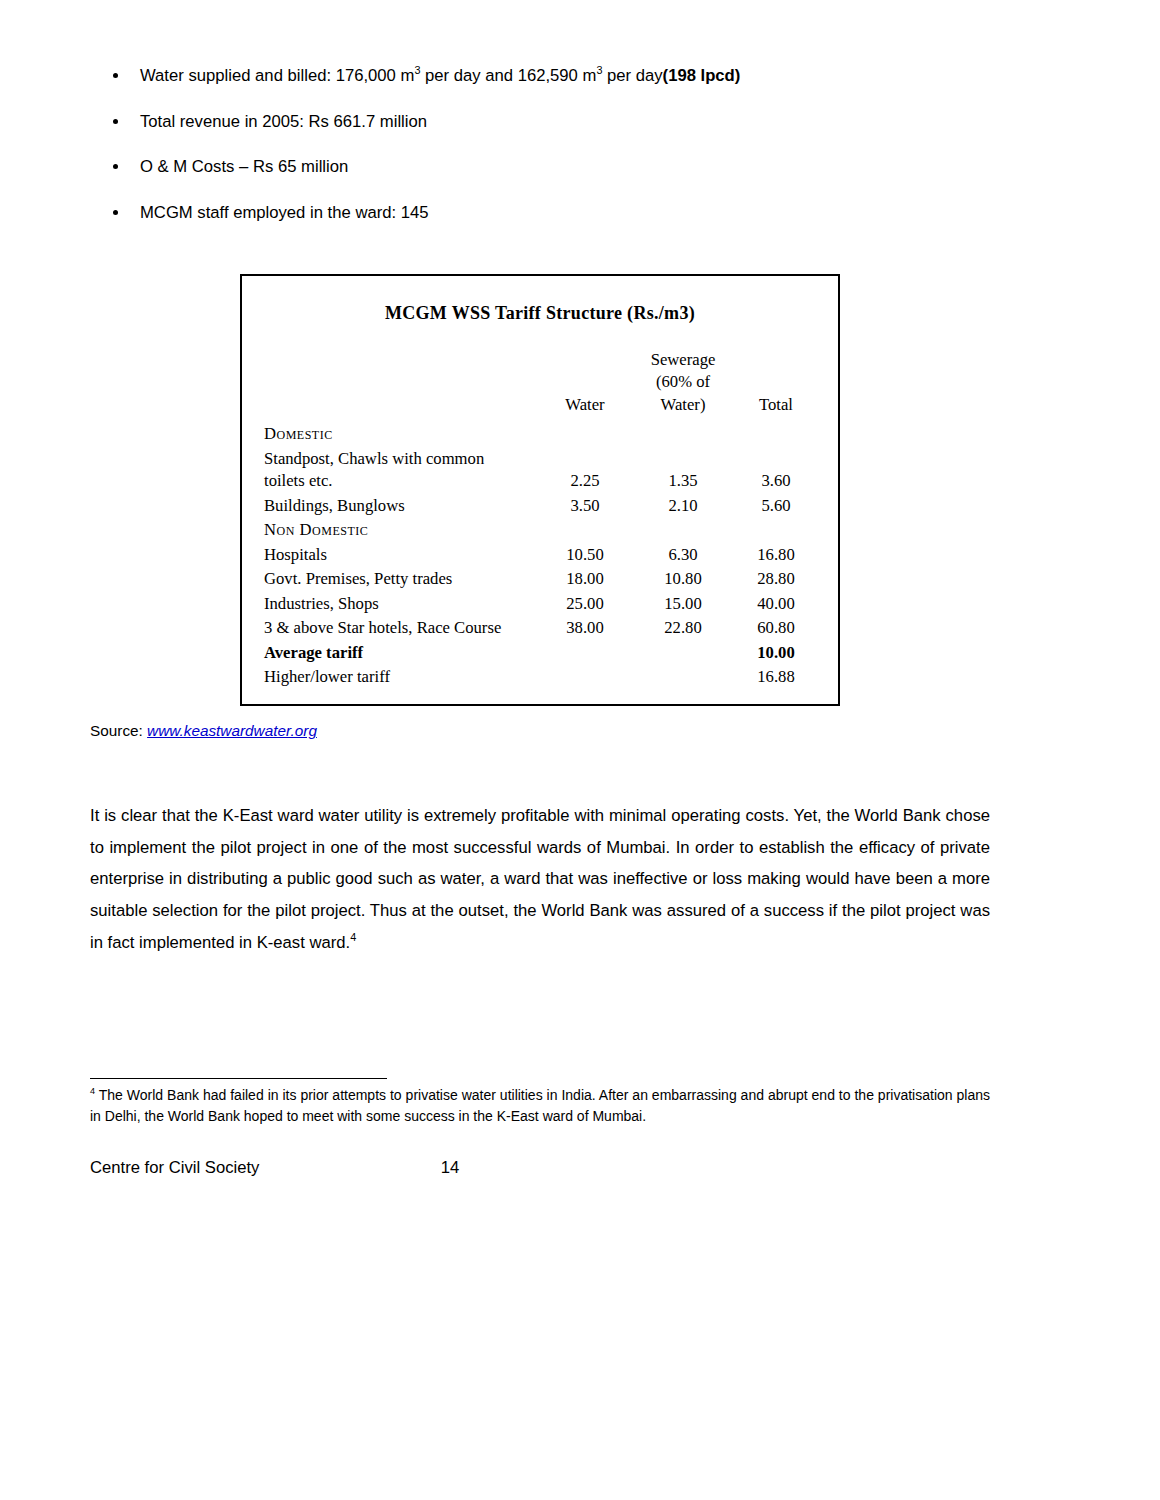Water supplied and billed: 176,000 m3 per day and 162,590 m3 per day(198 lpcd)
Total revenue in 2005: Rs 661.7 million
O & M Costs – Rs 65 million
MCGM staff employed in the ward: 145
MCGM WSS Tariff Structure (Rs./m3)
| | Water | Sewerage (60% of Water) | Total |
| Domestic | | | |
| Standpost, Chawls with common toilets etc. | 2.25 | 1.35 | 3.60 |
| Buildings, Bunglows | 3.50 | 2.10 | 5.60 |
| Non Domestic | | | |
| Hospitals | 10.50 | 6.30 | 16.80 |
| Govt. Premises, Petty trades | 18.00 | 10.80 | 28.80 |
| Industries, Shops | 25.00 | 15.00 | 40.00 |
| 3 & above Star hotels, Race Course | 38.00 | 22.80 | 60.80 |
| Average tariff | | | 10.00 |
| Higher/lower tariff | | | 16.88 |
Source: www.keastwardwater.org
It is clear that the K-East ward water utility is extremely profitable with minimal operating costs. Yet, the World Bank chose to implement the pilot project in one of the most successful wards of Mumbai. In order to establish the efficacy of private enterprise in distributing a public good such as water, a ward that was ineffective or loss making would have been a more suitable selection for the pilot project. Thus at the outset, the World Bank was assured of a success if the pilot project was in fact implemented in K-east ward.4
4 The World Bank had failed in its prior attempts to privatise water utilities in India. After an embarrassing and abrupt end to the privatisation plans in Delhi, the World Bank hoped to meet with some success in the K-East ward of Mumbai.
Centre for Civil Society 14